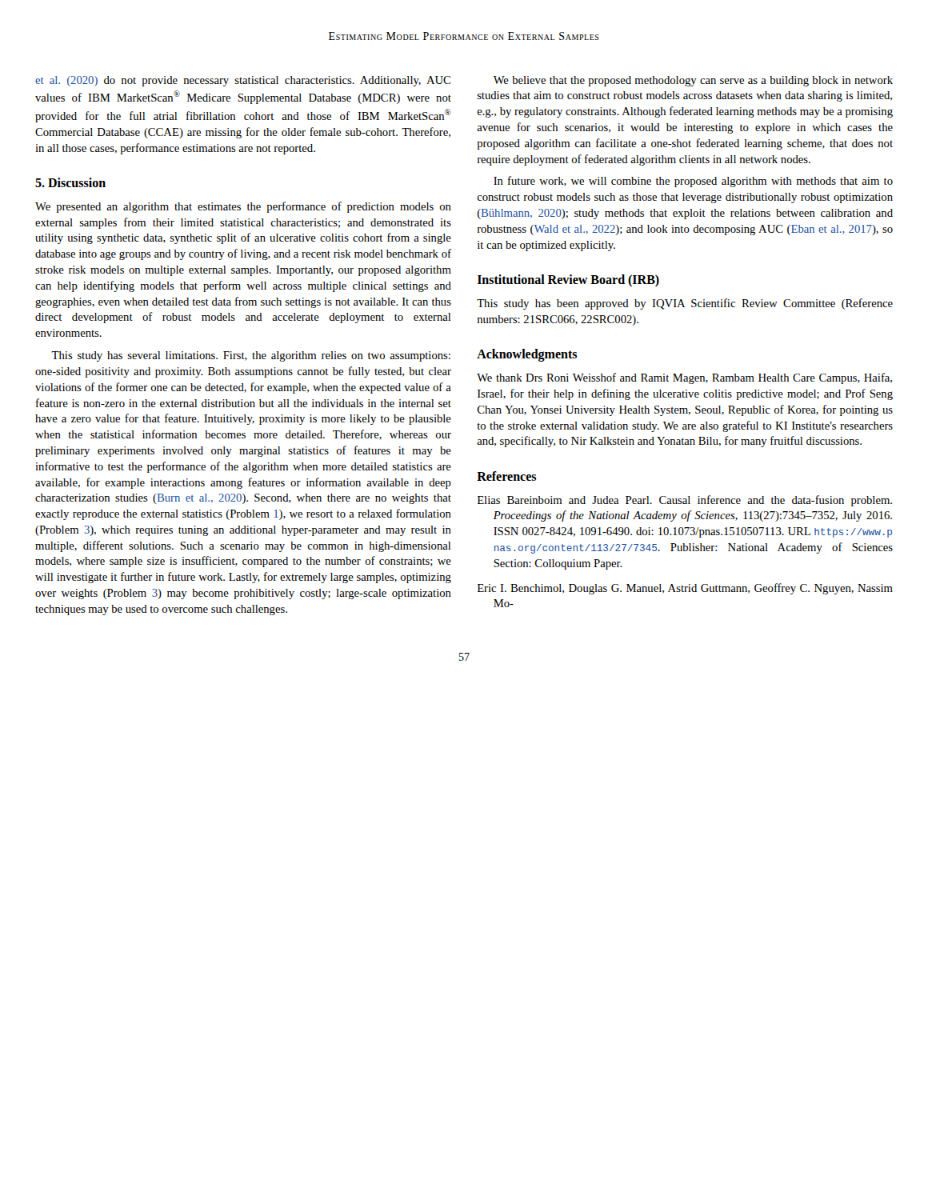Estimating Model Performance on External Samples
et al. (2020) do not provide necessary statistical characteristics. Additionally, AUC values of IBM MarketScan® Medicare Supplemental Database (MDCR) were not provided for the full atrial fibrillation cohort and those of IBM MarketScan® Commercial Database (CCAE) are missing for the older female sub-cohort. Therefore, in all those cases, performance estimations are not reported.
5. Discussion
We presented an algorithm that estimates the performance of prediction models on external samples from their limited statistical characteristics; and demonstrated its utility using synthetic data, synthetic split of an ulcerative colitis cohort from a single database into age groups and by country of living, and a recent risk model benchmark of stroke risk models on multiple external samples. Importantly, our proposed algorithm can help identifying models that perform well across multiple clinical settings and geographies, even when detailed test data from such settings is not available. It can thus direct development of robust models and accelerate deployment to external environments.
This study has several limitations. First, the algorithm relies on two assumptions: one-sided positivity and proximity. Both assumptions cannot be fully tested, but clear violations of the former one can be detected, for example, when the expected value of a feature is non-zero in the external distribution but all the individuals in the internal set have a zero value for that feature. Intuitively, proximity is more likely to be plausible when the statistical information becomes more detailed. Therefore, whereas our preliminary experiments involved only marginal statistics of features it may be informative to test the performance of the algorithm when more detailed statistics are available, for example interactions among features or information available in deep characterization studies (Burn et al., 2020). Second, when there are no weights that exactly reproduce the external statistics (Problem 1), we resort to a relaxed formulation (Problem 3), which requires tuning an additional hyper-parameter and may result in multiple, different solutions. Such a scenario may be common in high-dimensional models, where sample size is insufficient, compared to the number of constraints; we will investigate it further in future work. Lastly, for extremely large samples, optimizing over weights (Problem 3) may become prohibitively costly; large-scale optimization techniques may be used to overcome such challenges.
We believe that the proposed methodology can serve as a building block in network studies that aim to construct robust models across datasets when data sharing is limited, e.g., by regulatory constraints. Although federated learning methods may be a promising avenue for such scenarios, it would be interesting to explore in which cases the proposed algorithm can facilitate a one-shot federated learning scheme, that does not require deployment of federated algorithm clients in all network nodes.
In future work, we will combine the proposed algorithm with methods that aim to construct robust models such as those that leverage distributionally robust optimization (Bühlmann, 2020); study methods that exploit the relations between calibration and robustness (Wald et al., 2022); and look into decomposing AUC (Eban et al., 2017), so it can be optimized explicitly.
Institutional Review Board (IRB)
This study has been approved by IQVIA Scientific Review Committee (Reference numbers: 21SRC066, 22SRC002).
Acknowledgments
We thank Drs Roni Weisshof and Ramit Magen, Rambam Health Care Campus, Haifa, Israel, for their help in defining the ulcerative colitis predictive model; and Prof Seng Chan You, Yonsei University Health System, Seoul, Republic of Korea, for pointing us to the stroke external validation study. We are also grateful to KI Institute's researchers and, specifically, to Nir Kalkstein and Yonatan Bilu, for many fruitful discussions.
References
Elias Bareinboim and Judea Pearl. Causal inference and the data-fusion problem. Proceedings of the National Academy of Sciences, 113(27):7345–7352, July 2016. ISSN 0027-8424, 1091-6490. doi: 10.1073/pnas.1510507113. URL https://www.pnas.org/content/113/27/7345. Publisher: National Academy of Sciences Section: Colloquium Paper.
Eric I. Benchimol, Douglas G. Manuel, Astrid Guttmann, Geoffrey C. Nguyen, Nassim Mo-
57